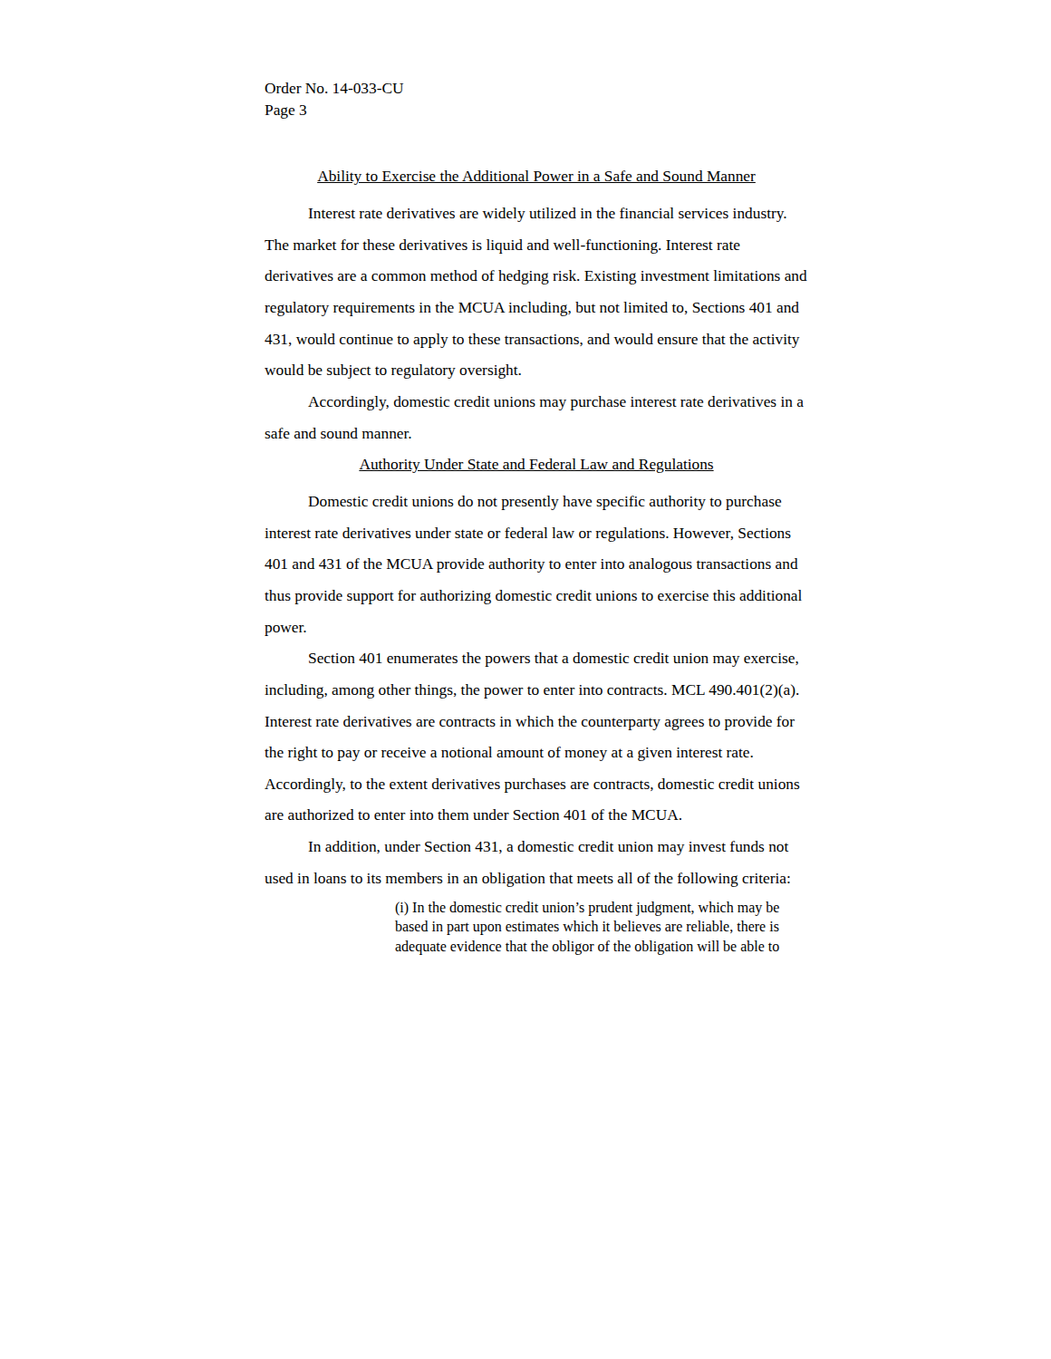Order No. 14-033-CU
Page 3
Ability to Exercise the Additional Power in a Safe and Sound Manner
Interest rate derivatives are widely utilized in the financial services industry. The market for these derivatives is liquid and well-functioning. Interest rate derivatives are a common method of hedging risk. Existing investment limitations and regulatory requirements in the MCUA including, but not limited to, Sections 401 and 431, would continue to apply to these transactions, and would ensure that the activity would be subject to regulatory oversight.
Accordingly, domestic credit unions may purchase interest rate derivatives in a safe and sound manner.
Authority Under State and Federal Law and Regulations
Domestic credit unions do not presently have specific authority to purchase interest rate derivatives under state or federal law or regulations. However, Sections 401 and 431 of the MCUA provide authority to enter into analogous transactions and thus provide support for authorizing domestic credit unions to exercise this additional power.
Section 401 enumerates the powers that a domestic credit union may exercise, including, among other things, the power to enter into contracts. MCL 490.401(2)(a). Interest rate derivatives are contracts in which the counterparty agrees to provide for the right to pay or receive a notional amount of money at a given interest rate. Accordingly, to the extent derivatives purchases are contracts, domestic credit unions are authorized to enter into them under Section 401 of the MCUA.
In addition, under Section 431, a domestic credit union may invest funds not used in loans to its members in an obligation that meets all of the following criteria:
(i) In the domestic credit union’s prudent judgment, which may be based in part upon estimates which it believes are reliable, there is adequate evidence that the obligor of the obligation will be able to